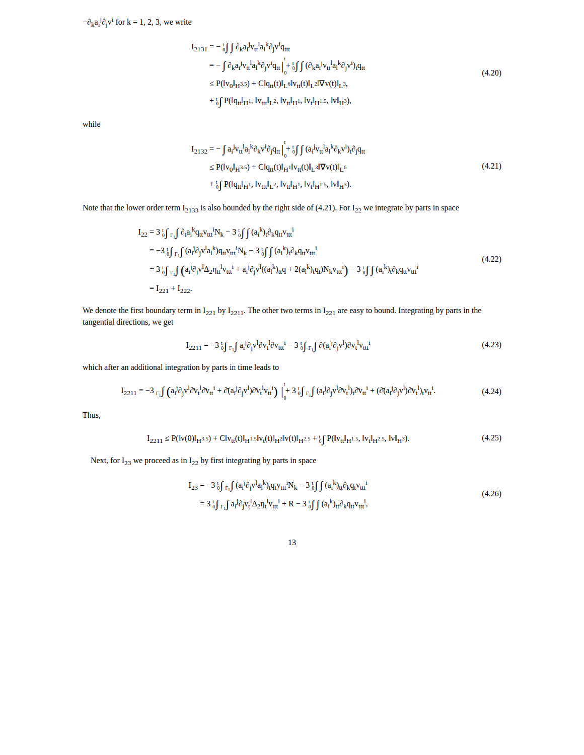−∂kaij∂jvi for k = 1, 2, 3, we write
I2131
=
− t 0∫ ∫ ∂kaijvttlalk∂jviqttt
=
− ∫ ∂kaijvttlalk∂jviqtt|t 0 + t 0∫ ∫ (∂kaijvttlalk∂jvi)tqtt
≤
P(‖v0‖H3.5) + C‖qtt(t)‖L6‖vtt(t)‖L2‖∇v(t)‖L3,
+
t 0∫ P(‖qtt‖H1, ‖vttt‖L2, ‖vtt‖H1, ‖vt‖H1.5, ‖v‖H3),
(4.20)
while
I2132
=
− ∫ aijvttlalk∂kvi∂jqtt|t 0 + t 0∫ ∫ (aijvttlalk∂kvi)t∂jqtt
≤
P(‖v0‖H3.5) + C‖qtt(t)‖H1‖vtt(t)‖L3‖∇v(t)‖L6
+
t 0∫ P(‖qtt‖H1, ‖vttt‖L2, ‖vtt‖H1, ‖vt‖H1.5, ‖v‖H3).
(4.21)
Note that the lower order term I2133 is also bounded by the right side of (4.21). For I22 we integrate by parts in space
I22
=
3 t 0∫ Γ1∫ ∂taikqttvtttiNk − 3 t 0∫ ∫ (aik)t∂kqttvttti
=
−3 t 0∫ Γ1∫ (aij∂jvlalk)qttvtttiNk − 3 t 0∫ ∫ (aik)t∂kqttvttti
=
3 t 0∫ Γ1∫ (aij∂jvlΔ2ηttlvttti + aij∂jvl((alk)ttq + 2(alk)tqt)Nkvttti) − 3 t 0∫ ∫ (aik)t∂kqttvttti
=
I221 + I222.
(4.22)
We denote the first boundary term in I221 by I2211. The other two terms in I221 are easy to bound. Integrating by parts in the tangential directions, we get
I2211 = −3 t 0∫ Γ1∫ aij∂jvl∂̄vtl∂̄vttti − 3 t 0∫ Γ1∫ ∂̄(aij∂jvl)∂̄vtlvttti
(4.23)
which after an additional integration by parts in time leads to
I2211 = −3 Γ1∫ (aij∂jvl∂̄vtl∂̄vtti + ∂̄(aij∂jvl)∂̄vtlvtti) |t 0 + 3 t 0∫ Γ1∫ (aij∂jvl∂̄vtl)t∂̄vtti + (∂̄(aij∂jvl)∂̄vtl)tvtti.
(4.24)
Thus,
I2211 ≤ P(‖v(0)‖H3.5) + C‖vtt(t)‖H1.5‖vt(t)‖H2‖v(t)‖H2.5 + t 0∫ P(‖vtt‖H1.5, ‖vt‖H2.5, ‖v‖H3).
(4.25)
Next, for I23 we proceed as in I22 by first integrating by parts in space
I23
=
−3 t 0∫ Γ1∫ (aij∂jvlalk)tqtvtttiNk − 3 t 0∫ ∫ (aik)tt∂kqtvttti
=
3 t 0∫ Γ1∫ aij∂jvtlΔ2ηtlvttti + R − 3 t 0∫ ∫ (aik)tt∂kqttvttti,
(4.26)
13